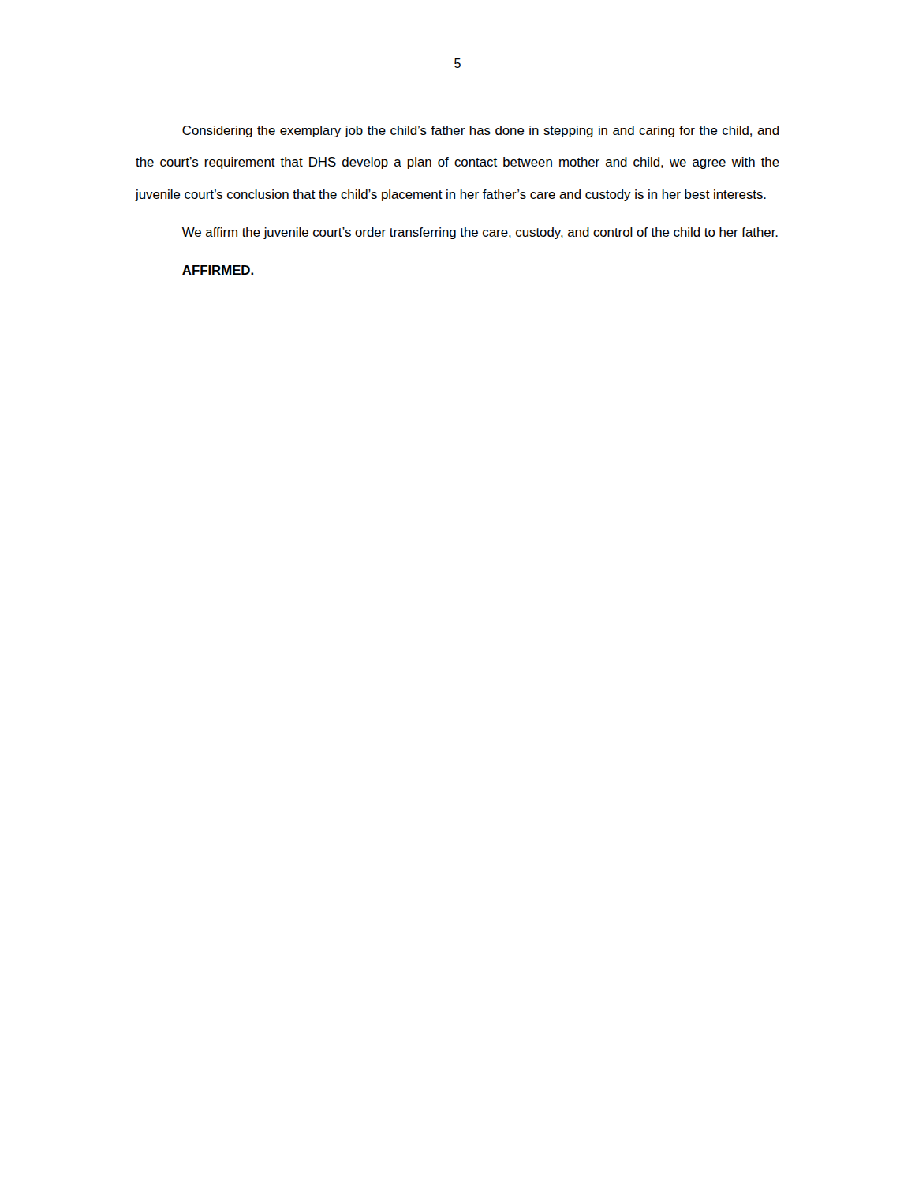5
Considering the exemplary job the child’s father has done in stepping in and caring for the child, and the court’s requirement that DHS develop a plan of contact between mother and child, we agree with the juvenile court’s conclusion that the child’s placement in her father’s care and custody is in her best interests.
We affirm the juvenile court’s order transferring the care, custody, and control of the child to her father.
AFFIRMED.